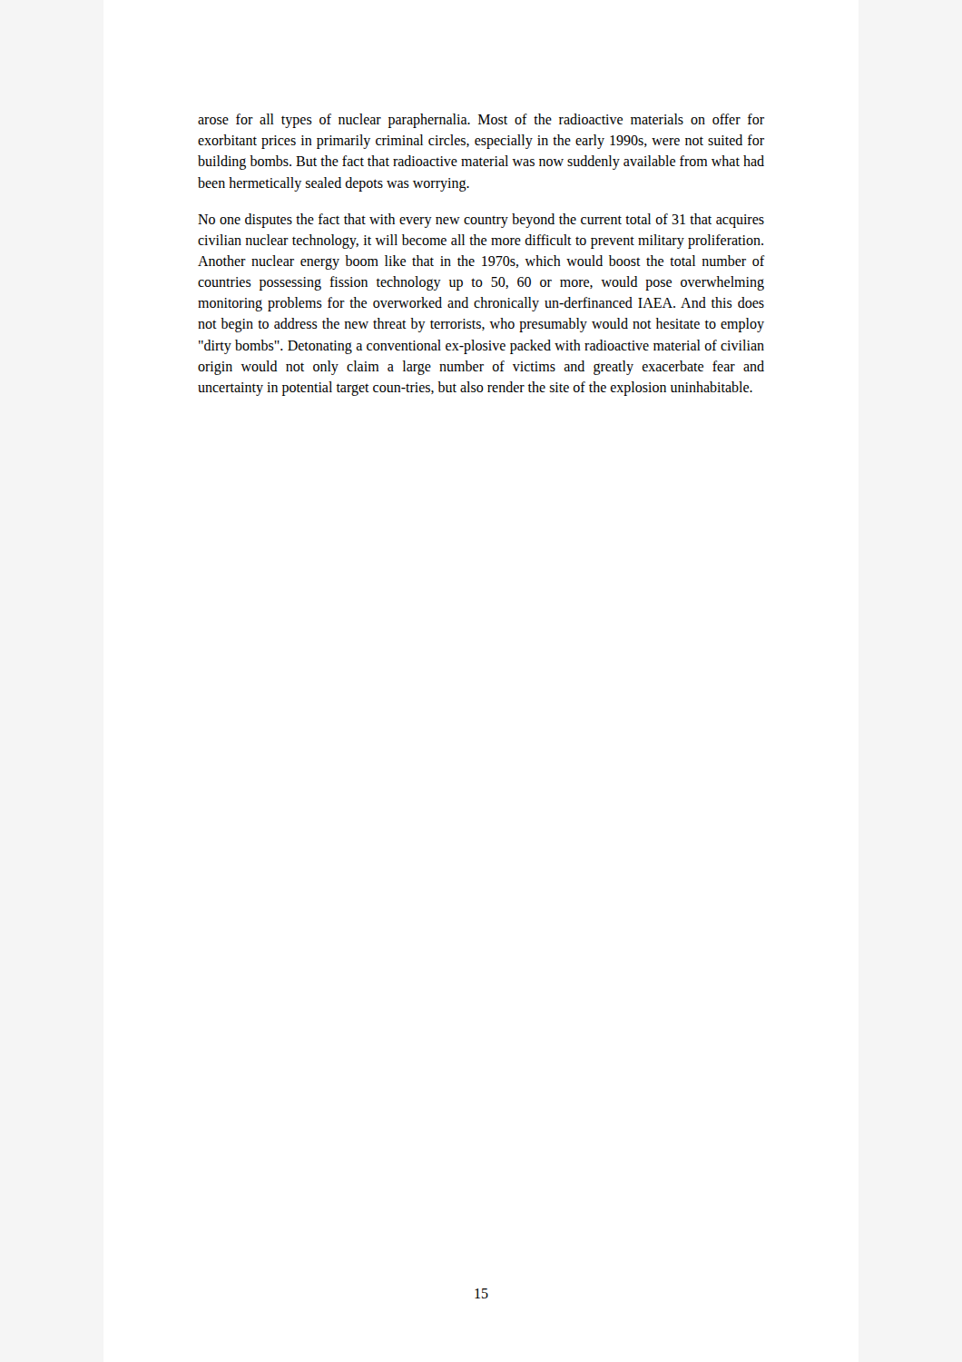arose for all types of nuclear paraphernalia. Most of the radioactive materials on offer for exorbitant prices in primarily criminal circles, especially in the early 1990s, were not suited for building bombs. But the fact that radioactive material was now suddenly available from what had been hermetically sealed depots was worrying.
No one disputes the fact that with every new country beyond the current total of 31 that acquires civilian nuclear technology, it will become all the more difficult to prevent military proliferation. Another nuclear energy boom like that in the 1970s, which would boost the total number of countries possessing fission technology up to 50, 60 or more, would pose overwhelming monitoring problems for the overworked and chronically un‑derfinanced IAEA. And this does not begin to address the new threat by terrorists, who presumably would not hesitate to employ "dirty bombs". Detonating a conventional ex‑plosive packed with radioactive material of civilian origin would not only claim a large number of victims and greatly exacerbate fear and uncertainty in potential target coun‑tries, but also render the site of the explosion uninhabitable.
15